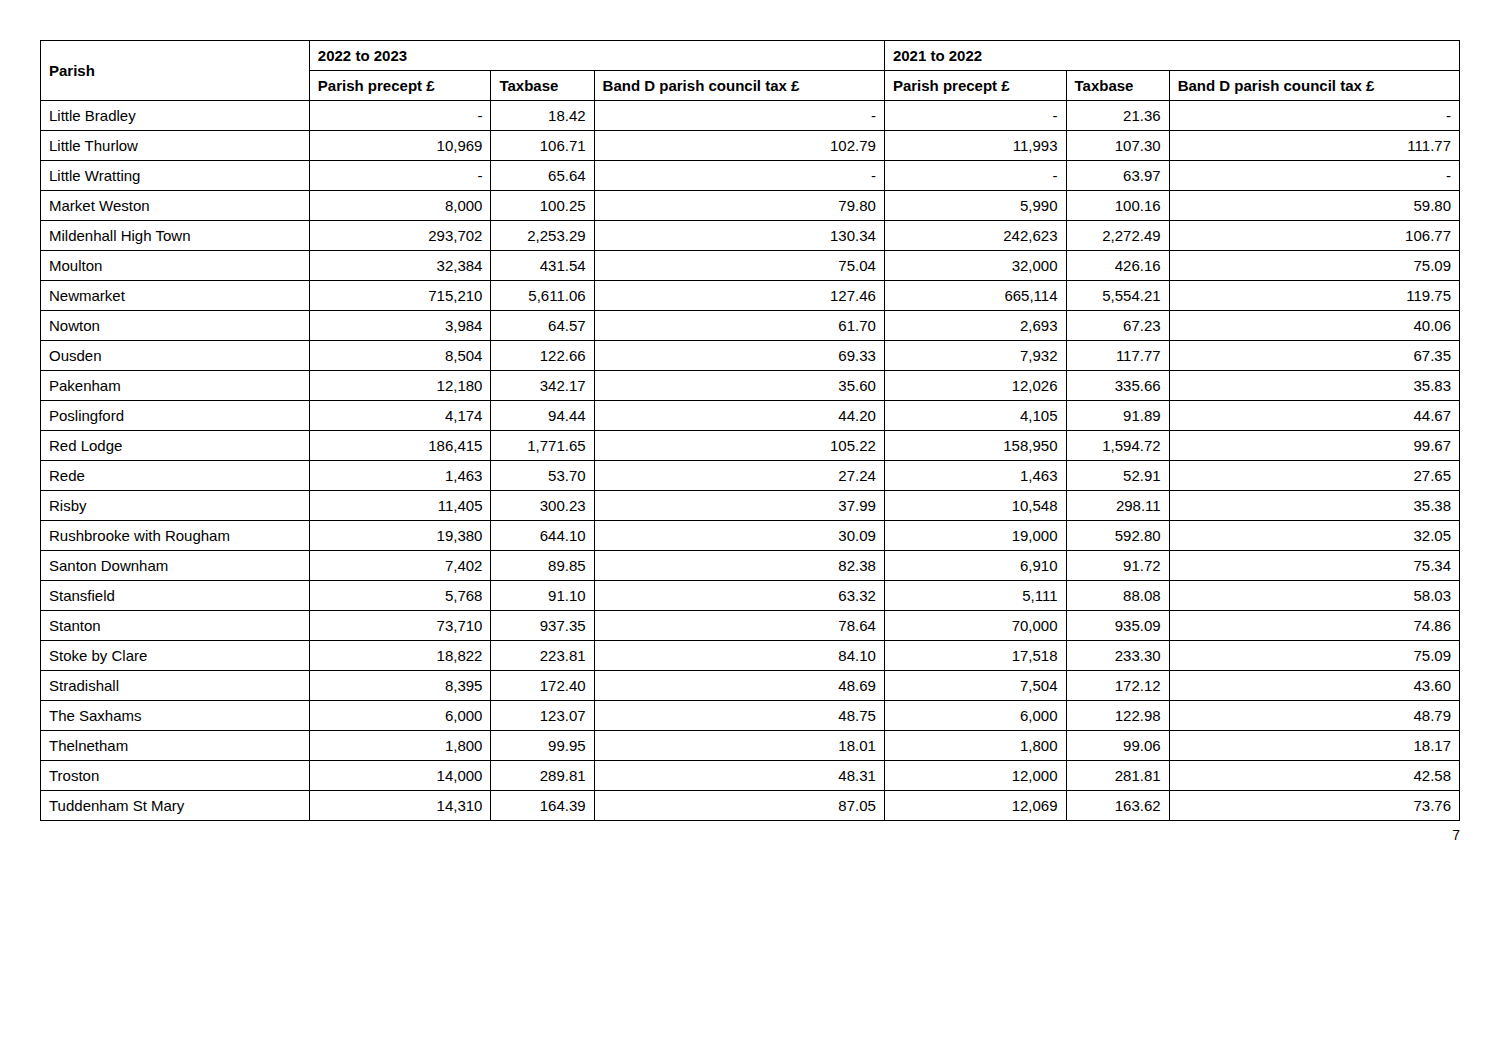| Parish | 2022 to 2023 | 2021 to 2022 |
| --- | --- | --- |
| Parish precept £ | Taxbase | Band D parish council tax £ | Parish precept £ | Taxbase | Band D parish council tax £ |
| Little Bradley | - | 18.42 | - | - | 21.36 | - |
| Little Thurlow | 10,969 | 106.71 | 102.79 | 11,993 | 107.30 | 111.77 |
| Little Wratting | - | 65.64 | - | - | 63.97 | - |
| Market Weston | 8,000 | 100.25 | 79.80 | 5,990 | 100.16 | 59.80 |
| Mildenhall High Town | 293,702 | 2,253.29 | 130.34 | 242,623 | 2,272.49 | 106.77 |
| Moulton | 32,384 | 431.54 | 75.04 | 32,000 | 426.16 | 75.09 |
| Newmarket | 715,210 | 5,611.06 | 127.46 | 665,114 | 5,554.21 | 119.75 |
| Nowton | 3,984 | 64.57 | 61.70 | 2,693 | 67.23 | 40.06 |
| Ousden | 8,504 | 122.66 | 69.33 | 7,932 | 117.77 | 67.35 |
| Pakenham | 12,180 | 342.17 | 35.60 | 12,026 | 335.66 | 35.83 |
| Poslingford | 4,174 | 94.44 | 44.20 | 4,105 | 91.89 | 44.67 |
| Red Lodge | 186,415 | 1,771.65 | 105.22 | 158,950 | 1,594.72 | 99.67 |
| Rede | 1,463 | 53.70 | 27.24 | 1,463 | 52.91 | 27.65 |
| Risby | 11,405 | 300.23 | 37.99 | 10,548 | 298.11 | 35.38 |
| Rushbrooke with Rougham | 19,380 | 644.10 | 30.09 | 19,000 | 592.80 | 32.05 |
| Santon Downham | 7,402 | 89.85 | 82.38 | 6,910 | 91.72 | 75.34 |
| Stansfield | 5,768 | 91.10 | 63.32 | 5,111 | 88.08 | 58.03 |
| Stanton | 73,710 | 937.35 | 78.64 | 70,000 | 935.09 | 74.86 |
| Stoke by Clare | 18,822 | 223.81 | 84.10 | 17,518 | 233.30 | 75.09 |
| Stradishall | 8,395 | 172.40 | 48.69 | 7,504 | 172.12 | 43.60 |
| The Saxhams | 6,000 | 123.07 | 48.75 | 6,000 | 122.98 | 48.79 |
| Thelnetham | 1,800 | 99.95 | 18.01 | 1,800 | 99.06 | 18.17 |
| Troston | 14,000 | 289.81 | 48.31 | 12,000 | 281.81 | 42.58 |
| Tuddenham St Mary | 14,310 | 164.39 | 87.05 | 12,069 | 163.62 | 73.76 |
7